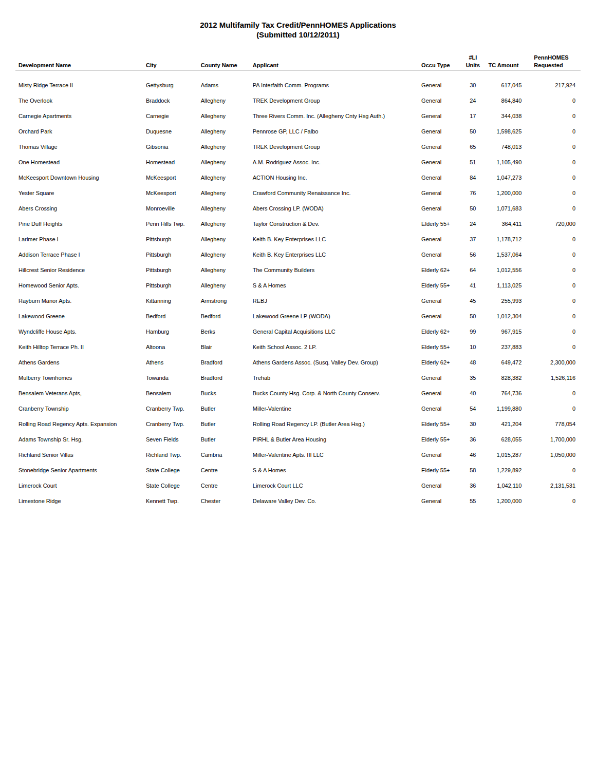2012 Multifamily Tax Credit/PennHOMES Applications
(Submitted 10/12/2011)
| | | | | | #LI | | PennHOMES |
| --- | --- | --- | --- | --- | --- | --- | --- |
| Development Name | City | County Name | Applicant | Occu Type | Units | TC Amount | Requested |
| Misty Ridge Terrace II | Gettysburg | Adams | PA Interfaith Comm. Programs | General | 30 | 617,045 | 217,924 |
| The Overlook | Braddock | Allegheny | TREK Development Group | General | 24 | 864,840 | 0 |
| Carnegie Apartments | Carnegie | Allegheny | Three Rivers Comm. Inc. (Allegheny Cnty Hsg Auth.) | General | 17 | 344,038 | 0 |
| Orchard Park | Duquesne | Allegheny | Pennrose GP, LLC / Falbo | General | 50 | 1,598,625 | 0 |
| Thomas Village | Gibsonia | Allegheny | TREK Development Group | General | 65 | 748,013 | 0 |
| One Homestead | Homestead | Allegheny | A.M. Rodriguez Assoc. Inc. | General | 51 | 1,105,490 | 0 |
| McKeesport Downtown Housing | McKeesport | Allegheny | ACTION Housing Inc. | General | 84 | 1,047,273 | 0 |
| Yester Square | McKeesport | Allegheny | Crawford Community Renaissance Inc. | General | 76 | 1,200,000 | 0 |
| Abers Crossing | Monroeville | Allegheny | Abers Crossing LP. (WODA) | General | 50 | 1,071,683 | 0 |
| Pine Duff Heights | Penn Hills Twp. | Allegheny | Taylor Construction & Dev. | Elderly 55+ | 24 | 364,411 | 720,000 |
| Larimer Phase I | Pittsburgh | Allegheny | Keith B. Key Enterprises LLC | General | 37 | 1,178,712 | 0 |
| Addison Terrace Phase I | Pittsburgh | Allegheny | Keith B. Key Enterprises LLC | General | 56 | 1,537,064 | 0 |
| Hillcrest Senior Residence | Pittsburgh | Allegheny | The Community Builders | Elderly 62+ | 64 | 1,012,556 | 0 |
| Homewood Senior Apts. | Pittsburgh | Allegheny | S & A Homes | Elderly 55+ | 41 | 1,113,025 | 0 |
| Rayburn Manor Apts. | Kittanning | Armstrong | REBJ | General | 45 | 255,993 | 0 |
| Lakewood Greene | Bedford | Bedford | Lakewood Greene LP (WODA) | General | 50 | 1,012,304 | 0 |
| Wyndcliffe House Apts. | Hamburg | Berks | General Capital Acquisitions LLC | Elderly 62+ | 99 | 967,915 | 0 |
| Keith Hilltop Terrace Ph. II | Altoona | Blair | Keith School Assoc. 2 LP. | Elderly 55+ | 10 | 237,883 | 0 |
| Athens Gardens | Athens | Bradford | Athens Gardens Assoc. (Susq. Valley Dev. Group) | Elderly 62+ | 48 | 649,472 | 2,300,000 |
| Mulberry Townhomes | Towanda | Bradford | Trehab | General | 35 | 828,382 | 1,526,116 |
| Bensalem Veterans Apts, | Bensalem | Bucks | Bucks County Hsg. Corp. & North County Conserv. | General | 40 | 764,736 | 0 |
| Cranberry Township | Cranberry Twp. | Butler | Miller-Valentine | General | 54 | 1,199,880 | 0 |
| Rolling Road Regency Apts. Expansion | Cranberry Twp. | Butler | Rolling Road Regency LP. (Butler Area Hsg.) | Elderly 55+ | 30 | 421,204 | 778,054 |
| Adams Township Sr. Hsg. | Seven Fields | Butler | PIRHL & Butler Area Housing | Elderly 55+ | 36 | 628,055 | 1,700,000 |
| Richland Senior Villas | Richland Twp. | Cambria | Miller-Valentine Apts. III LLC | General | 46 | 1,015,287 | 1,050,000 |
| Stonebridge Senior Apartments | State College | Centre | S & A Homes | Elderly 55+ | 58 | 1,229,892 | 0 |
| Limerock Court | State College | Centre | Limerock Court LLC | General | 36 | 1,042,110 | 2,131,531 |
| Limestone Ridge | Kennett Twp. | Chester | Delaware Valley Dev. Co. | General | 55 | 1,200,000 | 0 |